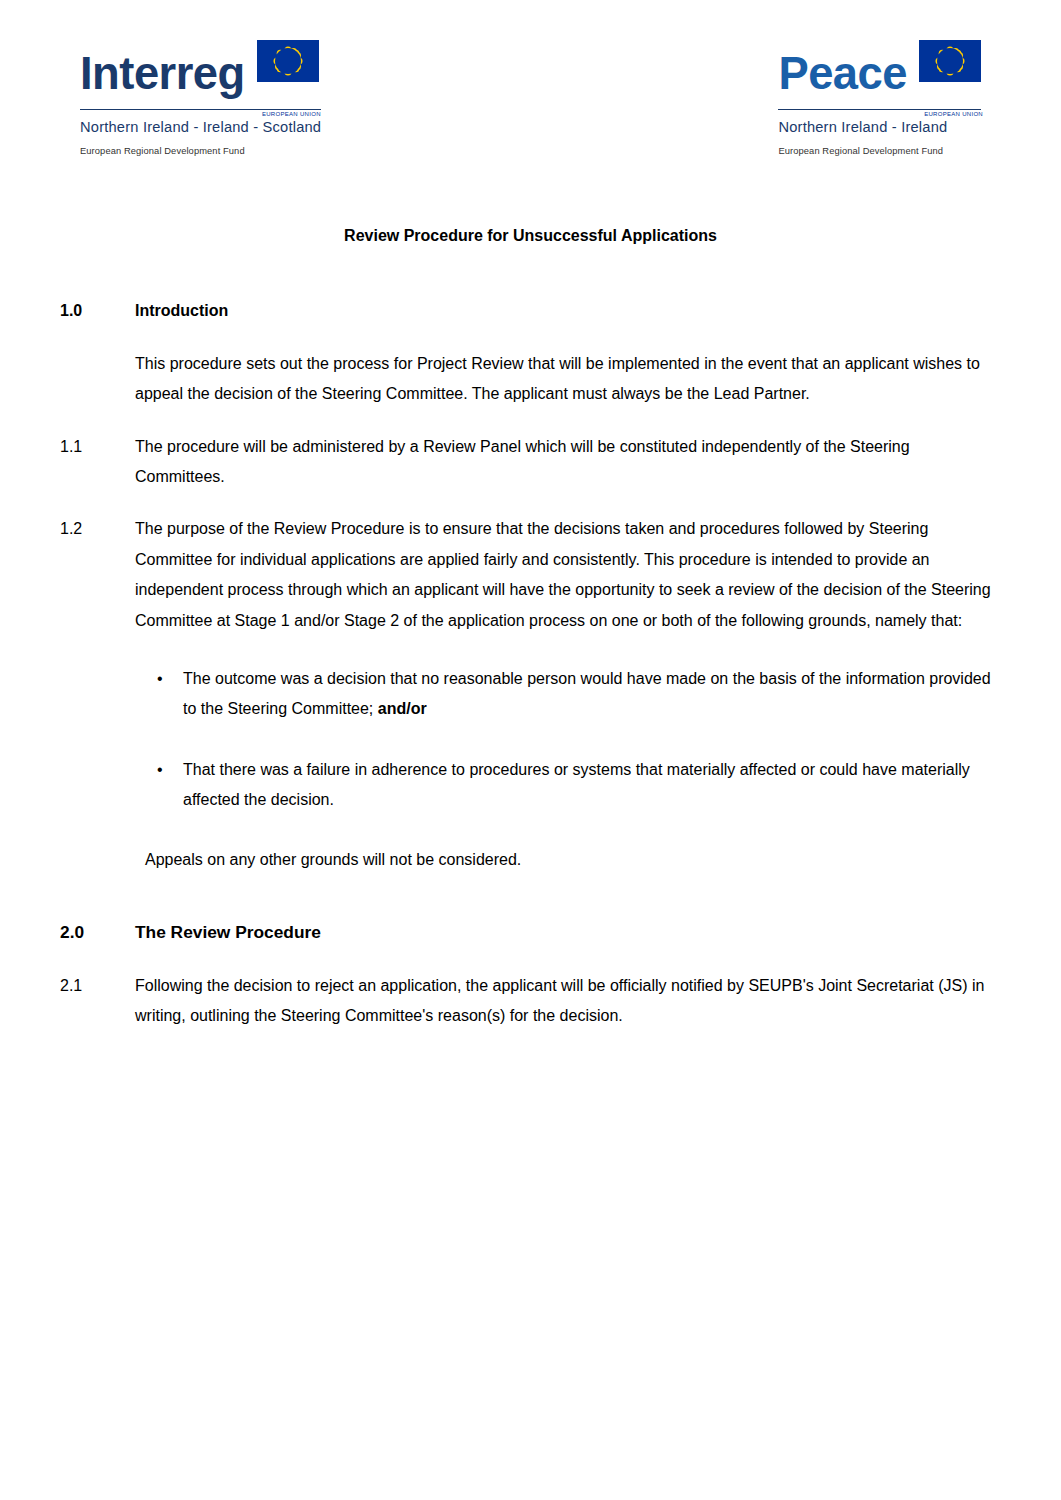Interreg EUROPEAN UNION
Northern Ireland - Ireland - Scotland
European Regional Development Fund
Peace EUROPEAN UNION
Northern Ireland - Ireland
European Regional Development Fund
Review Procedure for Unsuccessful Applications
1.0
Introduction
This procedure sets out the process for Project Review that will be implemented in the event that an applicant wishes to appeal the decision of the Steering Committee. The applicant must always be the Lead Partner.
1.1
The procedure will be administered by a Review Panel which will be constituted independently of the Steering Committees.
1.2
The purpose of the Review Procedure is to ensure that the decisions taken and procedures followed by Steering Committee for individual applications are applied fairly and consistently. This procedure is intended to provide an independent process through which an applicant will have the opportunity to seek a review of the decision of the Steering Committee at Stage 1 and/or Stage 2 of the application process on one or both of the following grounds, namely that:
The outcome was a decision that no reasonable person would have made on the basis of the information provided to the Steering Committee; and/or
That there was a failure in adherence to procedures or systems that materially affected or could have materially affected the decision.
Appeals on any other grounds will not be considered.
2.0
The Review Procedure
2.1
Following the decision to reject an application, the applicant will be officially notified by SEUPB's Joint Secretariat (JS) in writing, outlining the Steering Committee's reason(s) for the decision.